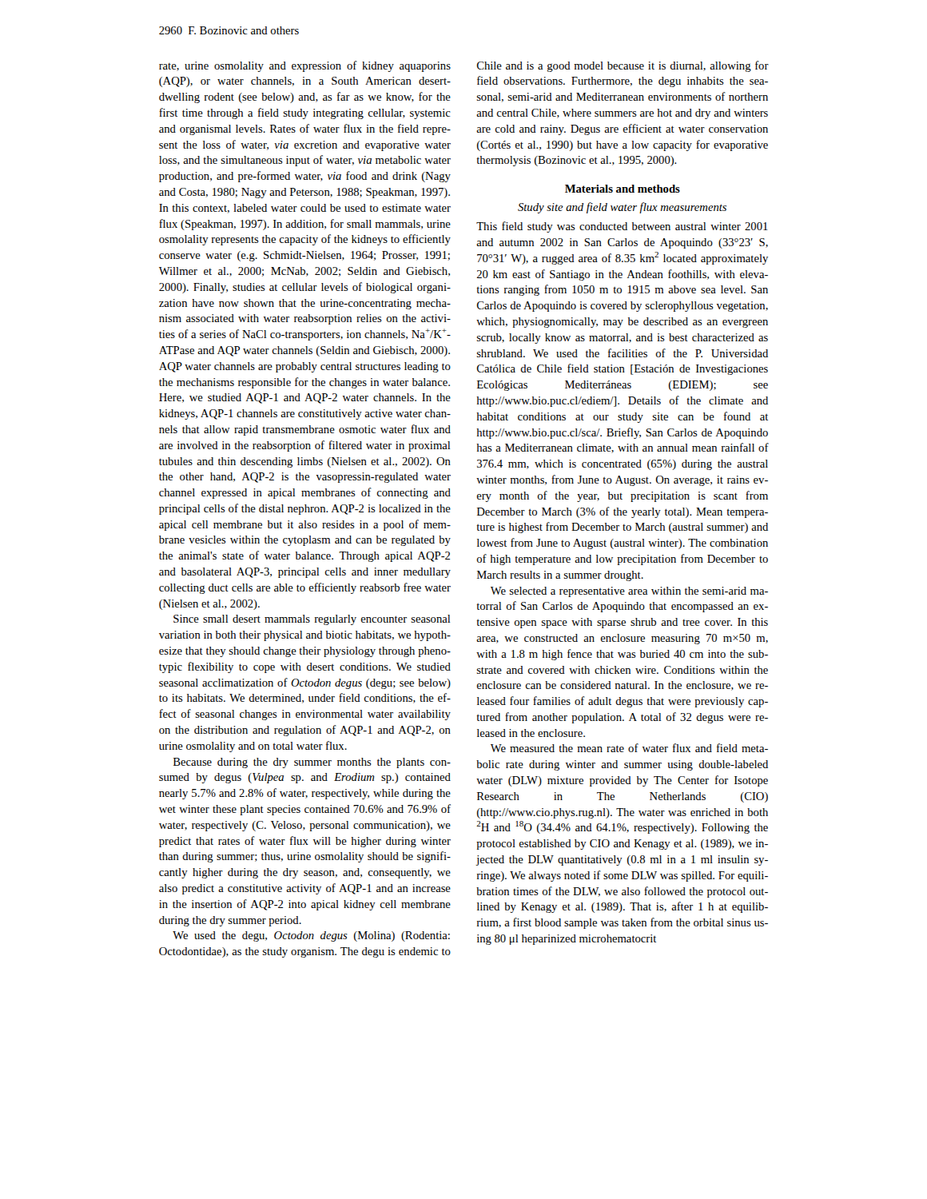2960 F. Bozinovic and others
rate, urine osmolality and expression of kidney aquaporins (AQP), or water channels, in a South American desert-dwelling rodent (see below) and, as far as we know, for the first time through a field study integrating cellular, systemic and organismal levels. Rates of water flux in the field represent the loss of water, via excretion and evaporative water loss, and the simultaneous input of water, via metabolic water production, and pre-formed water, via food and drink (Nagy and Costa, 1980; Nagy and Peterson, 1988; Speakman, 1997). In this context, labeled water could be used to estimate water flux (Speakman, 1997). In addition, for small mammals, urine osmolality represents the capacity of the kidneys to efficiently conserve water (e.g. Schmidt-Nielsen, 1964; Prosser, 1991; Willmer et al., 2000; McNab, 2002; Seldin and Giebisch, 2000). Finally, studies at cellular levels of biological organization have now shown that the urine-concentrating mechanism associated with water reabsorption relies on the activities of a series of NaCl co-transporters, ion channels, Na+/K+-ATPase and AQP water channels (Seldin and Giebisch, 2000). AQP water channels are probably central structures leading to the mechanisms responsible for the changes in water balance. Here, we studied AQP-1 and AQP-2 water channels. In the kidneys, AQP-1 channels are constitutively active water channels that allow rapid transmembrane osmotic water flux and are involved in the reabsorption of filtered water in proximal tubules and thin descending limbs (Nielsen et al., 2002). On the other hand, AQP-2 is the vasopressin-regulated water channel expressed in apical membranes of connecting and principal cells of the distal nephron. AQP-2 is localized in the apical cell membrane but it also resides in a pool of membrane vesicles within the cytoplasm and can be regulated by the animal's state of water balance. Through apical AQP-2 and basolateral AQP-3, principal cells and inner medullary collecting duct cells are able to efficiently reabsorb free water (Nielsen et al., 2002).
Since small desert mammals regularly encounter seasonal variation in both their physical and biotic habitats, we hypothesize that they should change their physiology through phenotypic flexibility to cope with desert conditions. We studied seasonal acclimatization of Octodon degus (degu; see below) to its habitats. We determined, under field conditions, the effect of seasonal changes in environmental water availability on the distribution and regulation of AQP-1 and AQP-2, on urine osmolality and on total water flux.
Because during the dry summer months the plants consumed by degus (Vulpea sp. and Erodium sp.) contained nearly 5.7% and 2.8% of water, respectively, while during the wet winter these plant species contained 70.6% and 76.9% of water, respectively (C. Veloso, personal communication), we predict that rates of water flux will be higher during winter than during summer; thus, urine osmolality should be significantly higher during the dry season, and, consequently, we also predict a constitutive activity of AQP-1 and an increase in the insertion of AQP-2 into apical kidney cell membrane during the dry summer period.
We used the degu, Octodon degus (Molina) (Rodentia: Octodontidae), as the study organism. The degu is endemic to Chile and is a good model because it is diurnal, allowing for field observations. Furthermore, the degu inhabits the seasonal, semi-arid and Mediterranean environments of northern and central Chile, where summers are hot and dry and winters are cold and rainy. Degus are efficient at water conservation (Cortés et al., 1990) but have a low capacity for evaporative thermolysis (Bozinovic et al., 1995, 2000).
Materials and methods
Study site and field water flux measurements
This field study was conducted between austral winter 2001 and autumn 2002 in San Carlos de Apoquindo (33°23′ S, 70°31′ W), a rugged area of 8.35 km2 located approximately 20 km east of Santiago in the Andean foothills, with elevations ranging from 1050 m to 1915 m above sea level. San Carlos de Apoquindo is covered by sclerophyllous vegetation, which, physiognomically, may be described as an evergreen scrub, locally know as matorral, and is best characterized as shrubland. We used the facilities of the P. Universidad Católica de Chile field station [Estación de Investigaciones Ecológicas Mediterráneas (EDIEM); see http://www.bio.puc.cl/ediem/]. Details of the climate and habitat conditions at our study site can be found at http://www.bio.puc.cl/sca/. Briefly, San Carlos de Apoquindo has a Mediterranean climate, with an annual mean rainfall of 376.4 mm, which is concentrated (65%) during the austral winter months, from June to August. On average, it rains every month of the year, but precipitation is scant from December to March (3% of the yearly total). Mean temperature is highest from December to March (austral summer) and lowest from June to August (austral winter). The combination of high temperature and low precipitation from December to March results in a summer drought.
We selected a representative area within the semi-arid matorral of San Carlos de Apoquindo that encompassed an extensive open space with sparse shrub and tree cover. In this area, we constructed an enclosure measuring 70 m×50 m, with a 1.8 m high fence that was buried 40 cm into the substrate and covered with chicken wire. Conditions within the enclosure can be considered natural. In the enclosure, we released four families of adult degus that were previously captured from another population. A total of 32 degus were released in the enclosure.
We measured the mean rate of water flux and field metabolic rate during winter and summer using double-labeled water (DLW) mixture provided by The Center for Isotope Research in The Netherlands (CIO) (http://www.cio.phys.rug.nl). The water was enriched in both 2H and 18O (34.4% and 64.1%, respectively). Following the protocol established by CIO and Kenagy et al. (1989), we injected the DLW quantitatively (0.8 ml in a 1 ml insulin syringe). We always noted if some DLW was spilled. For equilibration times of the DLW, we also followed the protocol outlined by Kenagy et al. (1989). That is, after 1 h at equilibrium, a first blood sample was taken from the orbital sinus using 80 μl heparinized microhematocrit